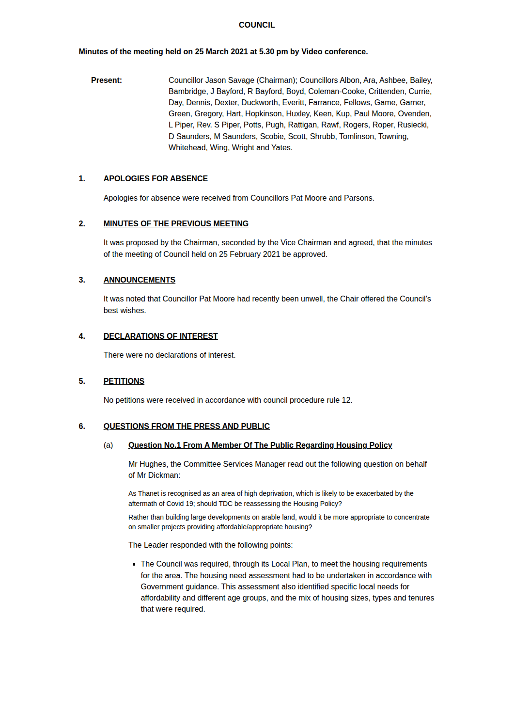Council
Minutes of the meeting held on 25 March 2021 at 5.30 pm by Video conference.
| Present: | Councillor Jason Savage (Chairman); Councillors Albon, Ara, Ashbee, Bailey, Bambridge, J Bayford, R Bayford, Boyd, Coleman-Cooke, Crittenden, Currie, Day, Dennis, Dexter, Duckworth, Everitt, Farrance, Fellows, Game, Garner, Green, Gregory, Hart, Hopkinson, Huxley, Keen, Kup, Paul Moore, Ovenden, L Piper, Rev. S Piper, Potts, Pugh, Rattigan, Rawf, Rogers, Roper, Rusiecki, D Saunders, M Saunders, Scobie, Scott, Shrubb, Tomlinson, Towning, Whitehead, Wing, Wright and Yates. |
Apologies for Absence
Apologies for absence were received from Councillors Pat Moore and Parsons.
Minutes of the Previous Meeting
It was proposed by the Chairman, seconded by the Vice Chairman and agreed, that the minutes of the meeting of Council held on 25 February 2021 be approved.
Announcements
It was noted that Councillor Pat Moore had recently been unwell, the Chair offered the Council's best wishes.
Declarations of Interest
There were no declarations of interest.
Petitions
No petitions were received in accordance with council procedure rule 12.
Questions from the Press and Public
Question No.1 From A Member Of The Public Regarding Housing Policy
Mr Hughes, the Committee Services Manager read out the following question on behalf of Mr Dickman:
As Thanet is recognised as an area of high deprivation, which is likely to be exacerbated by the aftermath of Covid 19; should TDC be reassessing the Housing Policy?
Rather than building large developments on arable land, would it be more appropriate to concentrate on smaller projects providing affordable/appropriate housing?
The Leader responded with the following points:
The Council was required, through its Local Plan, to meet the housing requirements for the area. The housing need assessment had to be undertaken in accordance with Government guidance. This assessment also identified specific local needs for affordability and different age groups, and the mix of housing sizes, types and tenures that were required.